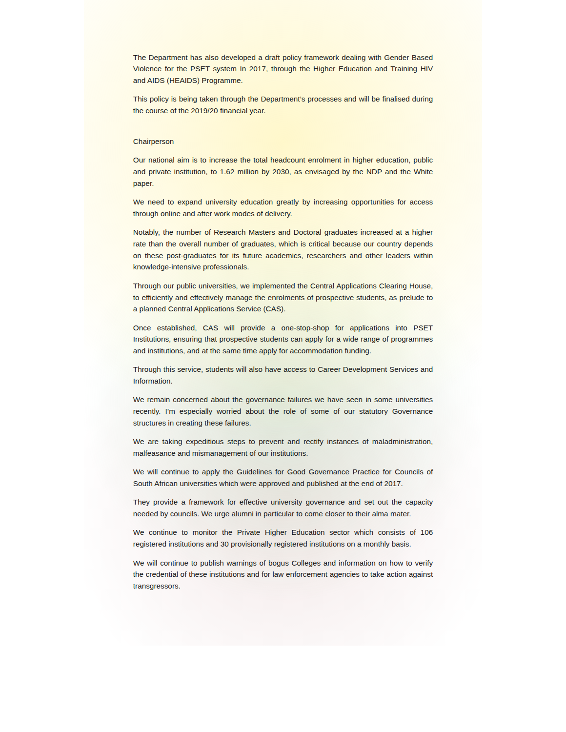The Department has also developed a draft policy framework dealing with Gender Based Violence for the PSET system In 2017, through the Higher Education and Training HIV and AIDS (HEAIDS) Programme.
This policy is being taken through the Department’s processes and will be finalised during the course of the 2019/20 financial year.
Chairperson
Our national aim is to increase the total headcount enrolment in higher education, public and private institution, to 1.62 million by 2030, as envisaged by the NDP and the White paper.
We need to expand university education greatly by increasing opportunities for access through online and after work modes of delivery.
Notably, the number of Research Masters and Doctoral graduates increased at a higher rate than the overall number of graduates, which is critical because our country depends on these post-graduates for its future academics, researchers and other leaders within knowledge-intensive professionals.
Through our public universities, we implemented the Central Applications Clearing House, to efficiently and effectively manage the enrolments of prospective students, as prelude to a planned Central Applications Service (CAS).
Once established, CAS will provide a one-stop-shop for applications into PSET Institutions, ensuring that prospective students can apply for a wide range of programmes and institutions, and at the same time apply for accommodation funding.
Through this service, students will also have access to Career Development Services and Information.
We remain concerned about the governance failures we have seen in some universities recently. I’m especially worried about the role of some of our statutory Governance structures in creating these failures.
We are taking expeditious steps to prevent and rectify instances of maladministration, malfeasance and mismanagement of our institutions.
We will continue to apply the Guidelines for Good Governance Practice for Councils of South African universities which were approved and published at the end of 2017.
They provide a framework for effective university governance and set out the capacity needed by councils. We urge alumni in particular to come closer to their alma mater.
We continue to monitor the Private Higher Education sector which consists of 106 registered institutions and 30 provisionally registered institutions on a monthly basis.
We will continue to publish warnings of bogus Colleges and information on how to verify the credential of these institutions and for law enforcement agencies to take action against transgressors.